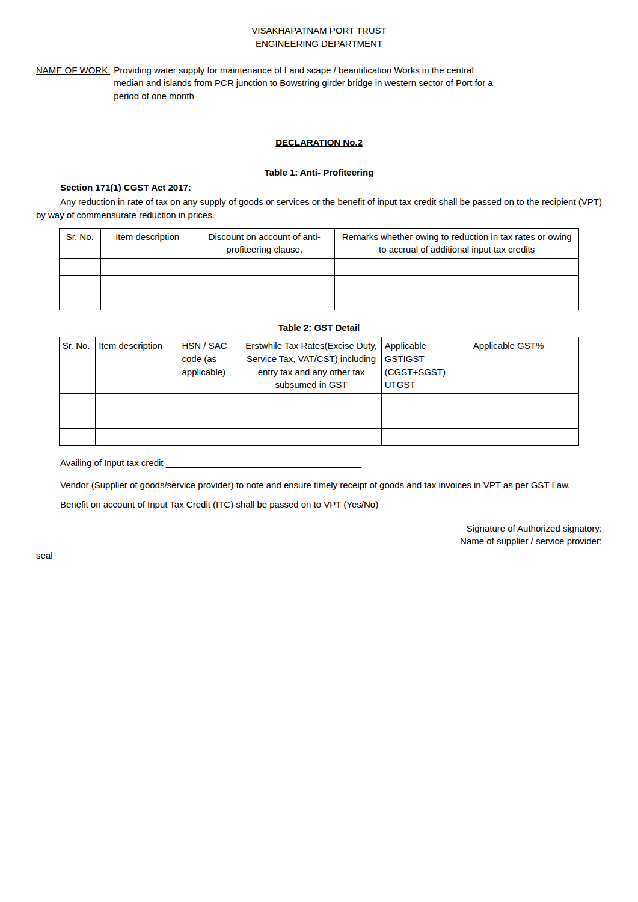VISAKHAPATNAM PORT TRUST
ENGINEERING DEPARTMENT
NAME OF WORK: Providing water supply for maintenance of Land scape / beautification Works in the central median and islands from PCR junction to Bowstring girder bridge in western sector of Port for a period of one month
DECLARATION No.2
Table 1: Anti- Profiteering
Section 171(1) CGST Act 2017:
Any reduction in rate of tax on any supply of goods or services or the benefit of input tax credit shall be passed on to the recipient (VPT) by way of commensurate reduction in prices.
| Sr. No. | Item description | Discount on account of anti- profiteering clause. | Remarks whether owing to reduction in tax rates or owing to accrual of additional input tax credits |
| --- | --- | --- | --- |
Table 2: GST Detail
| Sr. No. | Item description | HSN / SAC code (as applicable) | Erstwhile Tax Rates(Excise Duty, Service Tax, VAT/CST) including entry tax and any other tax subsumed in GST | Applicable GSTIGST (CGST+SGST) UTGST | Applicable GST% |
| --- | --- | --- | --- | --- | --- |
Availing of Input tax credit _______________________________________
Vendor (Supplier of goods/service provider) to note and ensure timely receipt of goods and tax invoices in VPT as per GST Law.
Benefit on account of Input Tax Credit (ITC) shall be passed on to VPT (Yes/No)_______________________
Signature of Authorized signatory:
Name of supplier / service provider:
seal